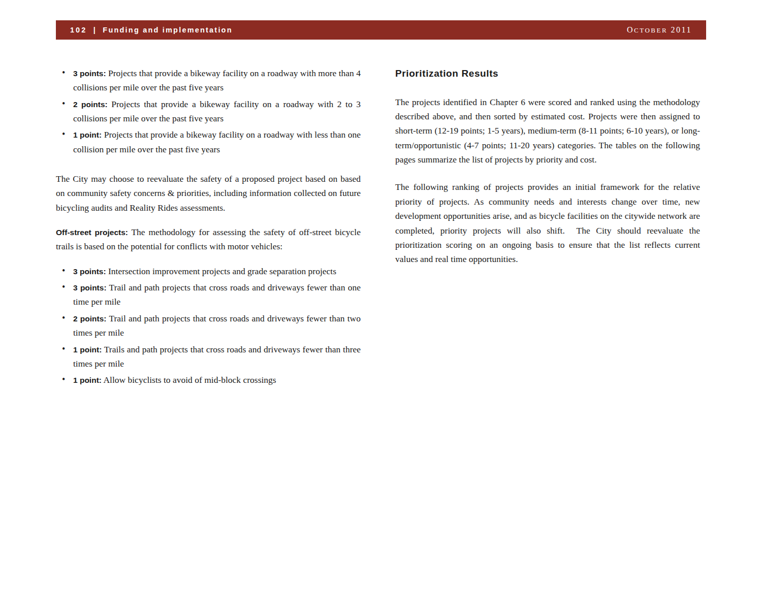102 | Funding and implementation
OCTOBER 2011
3 points: Projects that provide a bikeway facility on a roadway with more than 4 collisions per mile over the past five years
2 points: Projects that provide a bikeway facility on a roadway with 2 to 3 collisions per mile over the past five years
1 point: Projects that provide a bikeway facility on a roadway with less than one collision per mile over the past five years
The City may choose to reevaluate the safety of a proposed project based on based on community safety concerns & priorities, including information collected on future bicycling audits and Reality Rides assessments.
Off-street projects: The methodology for assessing the safety of off-street bicycle trails is based on the potential for conflicts with motor vehicles:
3 points: Intersection improvement projects and grade separation projects
3 points: Trail and path projects that cross roads and driveways fewer than one time per mile
2 points: Trail and path projects that cross roads and driveways fewer than two times per mile
1 point: Trails and path projects that cross roads and driveways fewer than three times per mile
1 point: Allow bicyclists to avoid of mid-block crossings
Prioritization Results
The projects identified in Chapter 6 were scored and ranked using the methodology described above, and then sorted by estimated cost. Projects were then assigned to short-term (12-19 points; 1-5 years), medium-term (8-11 points; 6-10 years), or long-term/opportunistic (4-7 points; 11-20 years) categories. The tables on the following pages summarize the list of projects by priority and cost.
The following ranking of projects provides an initial framework for the relative priority of projects. As community needs and interests change over time, new development opportunities arise, and as bicycle facilities on the citywide network are completed, priority projects will also shift. The City should reevaluate the prioritization scoring on an ongoing basis to ensure that the list reflects current values and real time opportunities.